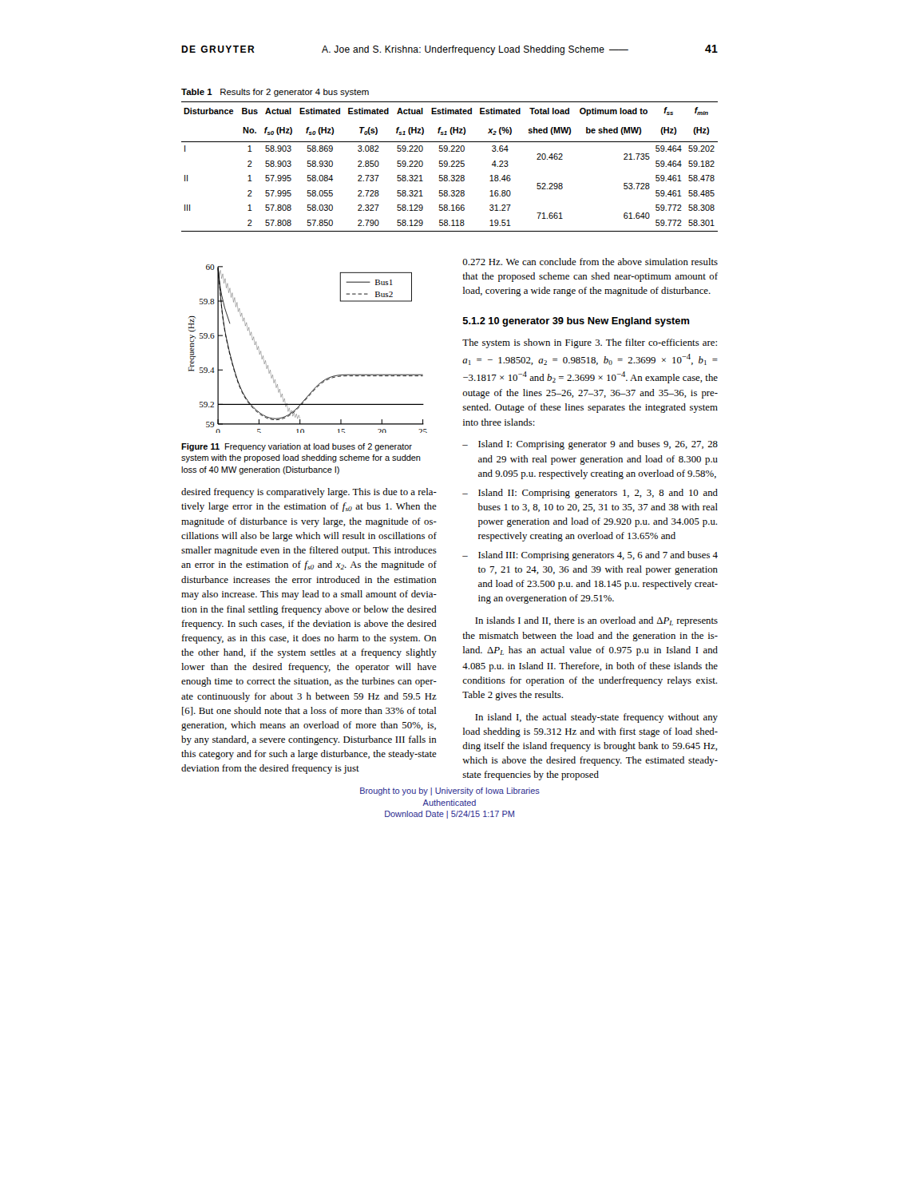DE GRUYTER
A. Joe and S. Krishna: Underfrequency Load Shedding Scheme ——
41
Table 1 Results for 2 generator 4 bus system
| Disturbance | Bus | Actual | Estimated | Estimated | Actual | Estimated | Estimated | Total load | Optimum load to | f ss | f min |
| --- | --- | --- | --- | --- | --- | --- | --- | --- | --- | --- | --- |
| | No. | f s0 (Hz) | f s0 (Hz) | T 0 (s) | f s1 (Hz) | f s1 (Hz) | x 2 (%) | shed (MW) | be shed (MW) | (Hz) | (Hz) |
| I | 1 | 58.903 | 58.869 | 3.082 | 59.220 | 59.220 | 3.64 | 20.462 | 21.735 | 59.464 | 59.202 |
| | 2 | 58.903 | 58.930 | 2.850 | 59.220 | 59.225 | 4.23 | 59.464 | 59.182 |
| II | 1 | 57.995 | 58.084 | 2.737 | 58.321 | 58.328 | 18.46 | 52.298 | 53.728 | 59.461 | 58.478 |
| | 2 | 57.995 | 58.055 | 2.728 | 58.321 | 58.328 | 16.80 | 59.461 | 58.485 |
| III | 1 | 57.808 | 58.030 | 2.327 | 58.129 | 58.166 | 31.27 | 71.661 | 61.640 | 59.772 | 58.308 |
| | 2 | 57.808 | 57.850 | 2.790 | 58.129 | 58.118 | 19.51 | 59.772 | 58.301 |
60 59.8 59.6 59.4 59.2 59 0 5 10 15 20 25 Time (s) Frequency (Hz) Bus1 Bus2
Figure 11 Frequency variation at load buses of 2 generator system with the proposed load shedding scheme for a sudden loss of 40 MW generation (Disturbance I)
desired frequency is comparatively large. This is due to a relatively large error in the estimation of fs0 at bus 1. When the magnitude of disturbance is very large, the magnitude of oscillations will also be large which will result in oscillations of smaller magnitude even in the filtered output. This introduces an error in the estimation of fs0 and x2. As the magnitude of disturbance increases the error introduced in the estimation may also increase. This may lead to a small amount of deviation in the final settling frequency above or below the desired frequency. In such cases, if the deviation is above the desired frequency, as in this case, it does no harm to the system. On the other hand, if the system settles at a frequency slightly lower than the desired frequency, the operator will have enough time to correct the situation, as the turbines can operate continuously for about 3 h between 59 Hz and 59.5 Hz [6]. But one should note that a loss of more than 33% of total generation, which means an overload of more than 50%, is, by any standard, a severe contingency. Disturbance III falls in this category and for such a large disturbance, the steady-state deviation from the desired frequency is just
0.272 Hz. We can conclude from the above simulation results that the proposed scheme can shed near-optimum amount of load, covering a wide range of the magnitude of disturbance.
5.1.2 10 generator 39 bus New England system
The system is shown in Figure 3. The filter co-efficients are: a 1 = − 1.98502, a 2 = 0.98518, b 0 = 2.3699 × 10−4, b 1 = −3.1817 × 10−4 and b 2 = 2.3699 × 10−4. An example case, the outage of the lines 25–26, 27–37, 36–37 and 35–36, is presented. Outage of these lines separates the integrated system into three islands:
Island I: Comprising generator 9 and buses 9, 26, 27, 28 and 29 with real power generation and load of 8.300 p.u and 9.095 p.u. respectively creating an overload of 9.58%,
Island II: Comprising generators 1, 2, 3, 8 and 10 and buses 1 to 3, 8, 10 to 20, 25, 31 to 35, 37 and 38 with real power generation and load of 29.920 p.u. and 34.005 p.u. respectively creating an overload of 13.65% and
Island III: Comprising generators 4, 5, 6 and 7 and buses 4 to 7, 21 to 24, 30, 36 and 39 with real power generation and load of 23.500 p.u. and 18.145 p.u. respectively creating an overgeneration of 29.51%.
In islands I and II, there is an overload and ΔPL represents the mismatch between the load and the generation in the island. ΔPL has an actual value of 0.975 p.u in Island I and 4.085 p.u. in Island II. Therefore, in both of these islands the conditions for operation of the underfrequency relays exist. Table 2 gives the results.
In island I, the actual steady-state frequency without any load shedding is 59.312 Hz and with first stage of load shedding itself the island frequency is brought bank to 59.645 Hz, which is above the desired frequency. The estimated steady-state frequencies by the proposed
Brought to you by | University of Iowa Libraries
Authenticated
Download Date | 5/24/15 1:17 PM